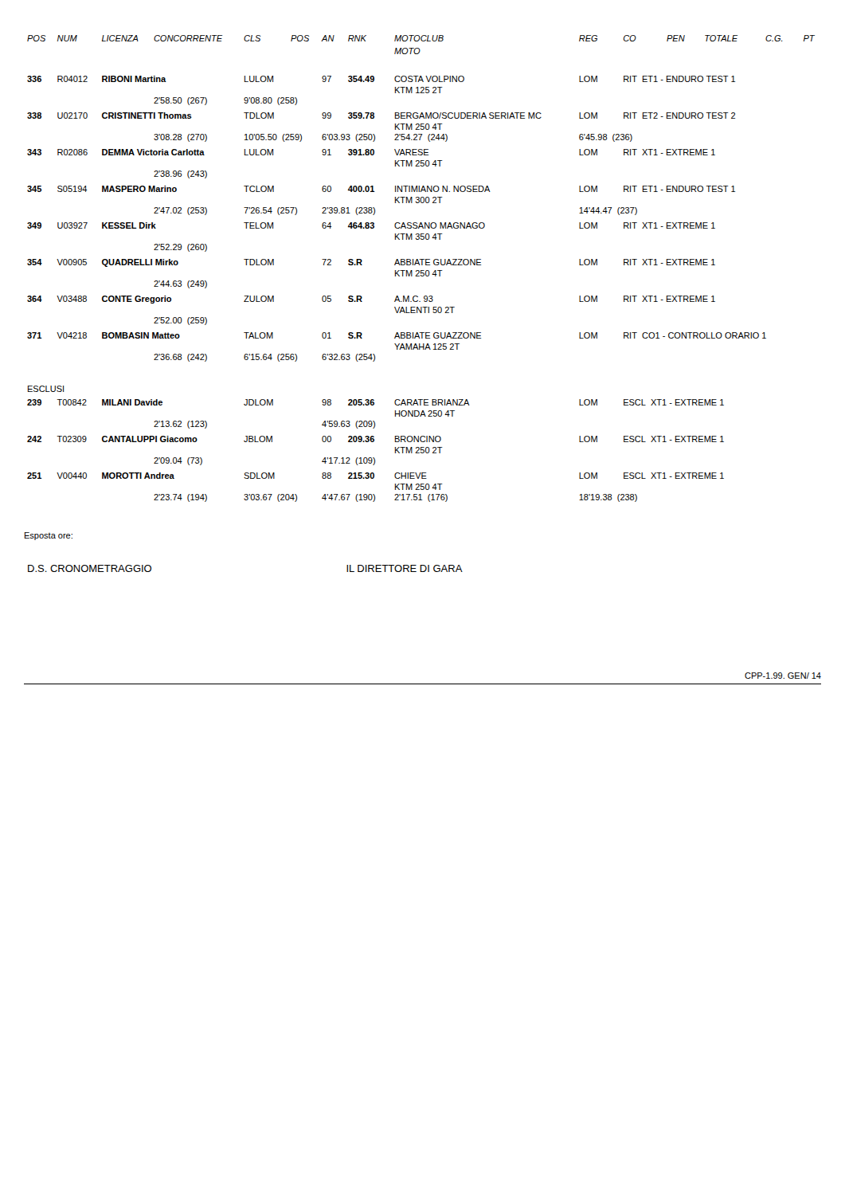| POS | NUM | LICENZA | CONCORRENTE | CLS | POS | AN | RNK | MOTOCLUB | REG | CO | PEN | TOTALE | C.G. | PT |
| --- | --- | --- | --- | --- | --- | --- | --- | --- | --- | --- | --- | --- | --- | --- |
| | MOTO | |
| 336 | R04012 | RIBONI Martina | LULOM | | 97 | 354.49 | COSTA VOLPINO | LOM | RIT ET1 - ENDURO TEST 1 | |
| | KTM 125 2T | |
| | 2'58.50 (267) | 9'08.80 (258) | |
| 338 | U02170 | CRISTINETTI Thomas | TDLOM | | 99 | 359.78 | BERGAMO/SCUDERIA SERIATE MC | LOM | RIT ET2 - ENDURO TEST 2 | |
| | KTM 250 4T | |
| | 3'08.28 (270) | 10'05.50 (259) | 6'03.93 (250) | 2'54.27 (244) | 6'45.98 (236) | |
| 343 | R02086 | DEMMA Victoria Carlotta | LULOM | | 91 | 391.80 | VARESE | LOM | RIT XT1 - EXTREME 1 | |
| | KTM 250 4T | |
| | 2'38.96 (243) | |
| 345 | S05194 | MASPERO Marino | TCLOM | | 60 | 400.01 | INTIMIANO N. NOSEDA | LOM | RIT ET1 - ENDURO TEST 1 | |
| | KTM 300 2T | |
| | 2'47.02 (253) | 7'26.54 (257) | 2'39.81 (238) | 14'44.47 (237) | |
| 349 | U03927 | KESSEL Dirk | TELOM | | 64 | 464.83 | CASSANO MAGNAGO | LOM | RIT XT1 - EXTREME 1 | |
| | KTM 350 4T | |
| | 2'52.29 (260) | |
| 354 | V00905 | QUADRELLI Mirko | TDLOM | | 72 | S.R | ABBIATE GUAZZONE | LOM | RIT XT1 - EXTREME 1 | |
| | KTM 250 4T | |
| | 2'44.63 (249) | |
| 364 | V03488 | CONTE Gregorio | ZULOM | | 05 | S.R | A.M.C. 93 | LOM | RIT XT1 - EXTREME 1 | |
| | VALENTI 50 2T | |
| | 2'52.00 (259) | |
| 371 | V04218 | BOMBASIN Matteo | TALOM | | 01 | S.R | ABBIATE GUAZZONE | LOM | RIT CO1 - CONTROLLO ORARIO 1 | |
| | YAMAHA 125 2T | |
| | 2'36.68 (242) | 6'15.64 (256) | 6'32.63 (254) | |
| ESCLUSI |
| 239 | T00842 | MILANI Davide | JDLOM | | 98 | 205.36 | CARATE BRIANZA | LOM | ESCL XT1 - EXTREME 1 | |
| | HONDA 250 4T | |
| | 2'13.62 (123) | | 4'59.63 (209) | |
| 242 | T02309 | CANTALUPPI Giacomo | JBLOM | | 00 | 209.36 | BRONCINO | LOM | ESCL XT1 - EXTREME 1 | |
| | KTM 250 2T | |
| | 2'09.04 (73) | | 4'17.12 (109) | |
| 251 | V00440 | MOROTTI Andrea | SDLOM | | 88 | 215.30 | CHIEVE | LOM | ESCL XT1 - EXTREME 1 | |
| | KTM 250 4T | |
| | 2'23.74 (194) | 3'03.67 (204) | 4'47.67 (190) | 2'17.51 (176) | 18'19.38 (238) | |
Esposta ore:
| D.S. CRONOMETRAGGIO | IL DIRETTORE DI GARA |
CPP-1.99. GEN/ 14